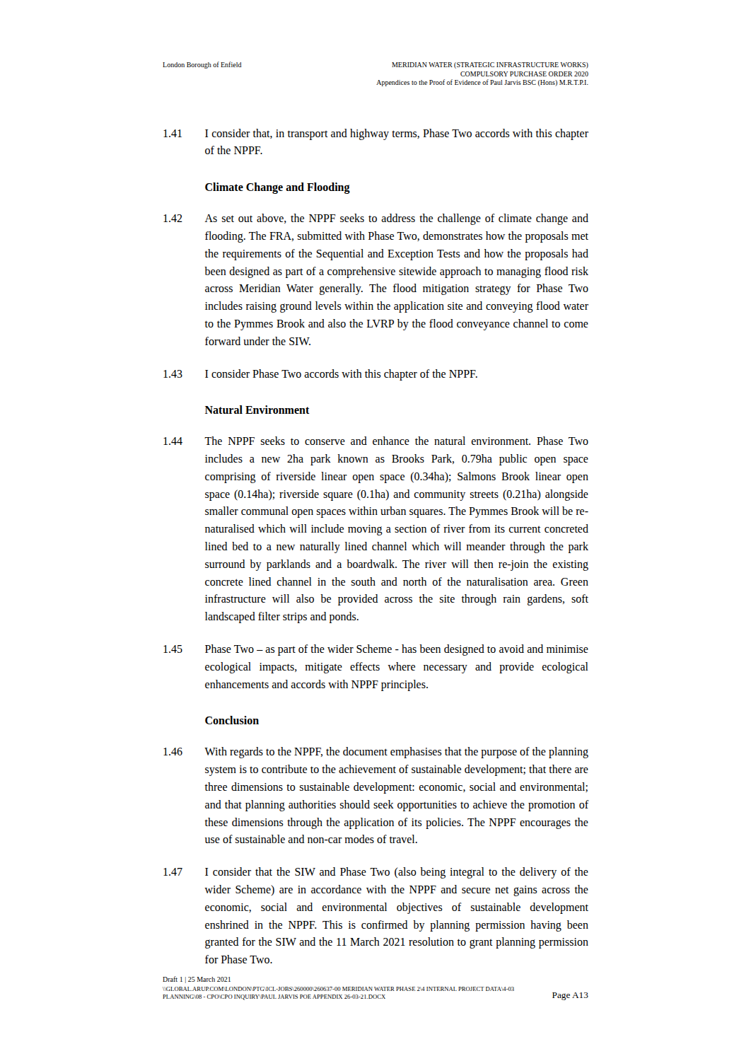London Borough of Enfield
MERIDIAN WATER (STRATEGIC INFRASTRUCTURE WORKS)
COMPULSORY PURCHASE ORDER 2020
Appendices to the Proof of Evidence of Paul Jarvis BSC (Hons) M.R.T.P.I.
1.41
I consider that, in transport and highway terms, Phase Two accords with this chapter of the NPPF.
Climate Change and Flooding
1.42
As set out above, the NPPF seeks to address the challenge of climate change and flooding. The FRA, submitted with Phase Two, demonstrates how the proposals met the requirements of the Sequential and Exception Tests and how the proposals had been designed as part of a comprehensive sitewide approach to managing flood risk across Meridian Water generally. The flood mitigation strategy for Phase Two includes raising ground levels within the application site and conveying flood water to the Pymmes Brook and also the LVRP by the flood conveyance channel to come forward under the SIW.
1.43
I consider Phase Two accords with this chapter of the NPPF.
Natural Environment
1.44
The NPPF seeks to conserve and enhance the natural environment. Phase Two includes a new 2ha park known as Brooks Park, 0.79ha public open space comprising of riverside linear open space (0.34ha); Salmons Brook linear open space (0.14ha); riverside square (0.1ha) and community streets (0.21ha) alongside smaller communal open spaces within urban squares. The Pymmes Brook will be re-naturalised which will include moving a section of river from its current concreted lined bed to a new naturally lined channel which will meander through the park surround by parklands and a boardwalk. The river will then re-join the existing concrete lined channel in the south and north of the naturalisation area. Green infrastructure will also be provided across the site through rain gardens, soft landscaped filter strips and ponds.
1.45
Phase Two – as part of the wider Scheme - has been designed to avoid and minimise ecological impacts, mitigate effects where necessary and provide ecological enhancements and accords with NPPF principles.
Conclusion
1.46
With regards to the NPPF, the document emphasises that the purpose of the planning system is to contribute to the achievement of sustainable development; that there are three dimensions to sustainable development: economic, social and environmental; and that planning authorities should seek opportunities to achieve the promotion of these dimensions through the application of its policies. The NPPF encourages the use of sustainable and non-car modes of travel.
1.47
I consider that the SIW and Phase Two (also being integral to the delivery of the wider Scheme) are in accordance with the NPPF and secure net gains across the economic, social and environmental objectives of sustainable development enshrined in the NPPF. This is confirmed by planning permission having been granted for the SIW and the 11 March 2021 resolution to grant planning permission for Phase Two.
Draft 1 | 25 March 2021
\\GLOBAL.ARUP.COM\LONDON\PTG\ICL-JOBS\260000\260637-00 MERIDIAN WATER PHASE 2\4 INTERNAL PROJECT DATA\4-03 PLANNING\08 - CPO\CPO INQUIRY\PAUL JARVIS POE APPENDIX 26-03-21.DOCX
Page A13